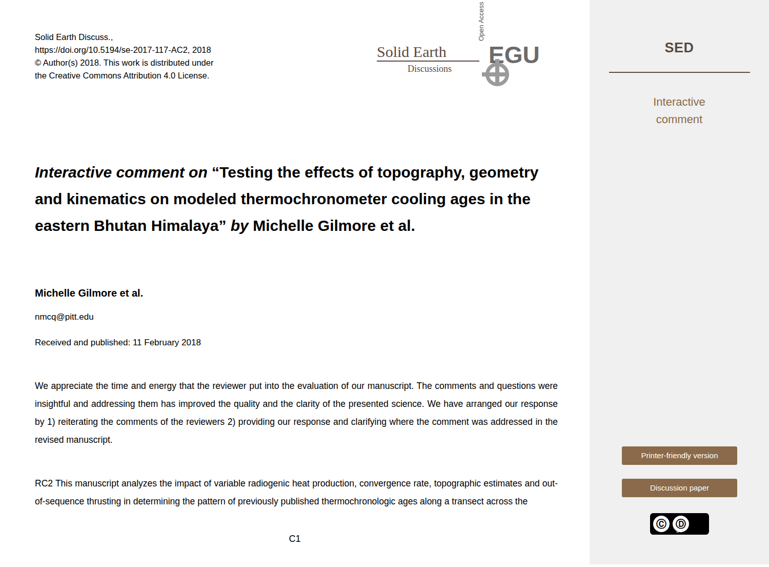SED
Interactive
comment
Printer-friendly version
Discussion paper
Ⓒ
Ⓓ
BY
Solid Earth Discuss.,
https://doi.org/10.5194/se-2017-117-AC2, 2018
© Author(s) 2018. This work is distributed under
the Creative Commons Attribution 4.0 License.
Solid Earth
Discussions
Open Access
EGU
Interactive comment on “Testing the effects of topography, geometry and kinematics on modeled thermochronometer cooling ages in the eastern Bhutan Himalaya” by Michelle Gilmore et al.
Michelle Gilmore et al.
nmcq@pitt.edu
Received and published: 11 February 2018
We appreciate the time and energy that the reviewer put into the evaluation of our manuscript. The comments and questions were insightful and addressing them has improved the quality and the clarity of the presented science. We have arranged our response by 1) reiterating the comments of the reviewers 2) providing our response and clarifying where the comment was addressed in the revised manuscript.
RC2 This manuscript analyzes the impact of variable radiogenic heat production, convergence rate, topographic estimates and out-of-sequence thrusting in determining the pattern of previously published thermochronologic ages along a transect across the
C1